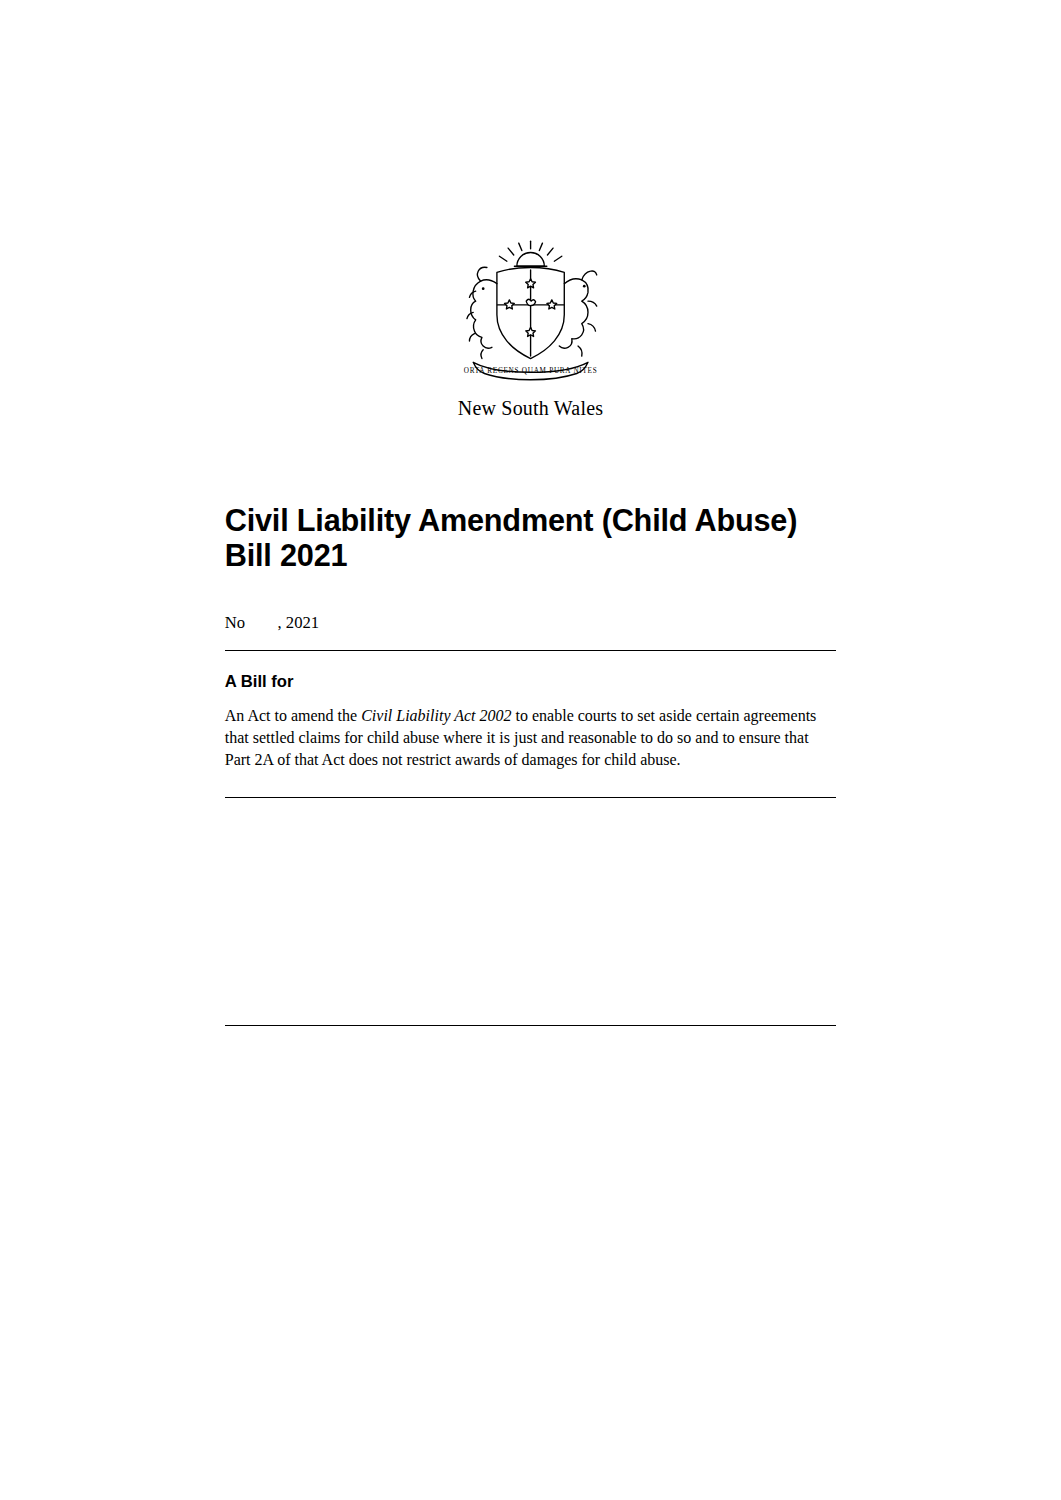ORTA RECENS QUAM PURA NITES
New South Wales
Civil Liability Amendment (Child Abuse) Bill 2021
No, 2021
A Bill for
An Act to amend the Civil Liability Act 2002 to enable courts to set aside certain agreements that settled claims for child abuse where it is just and reasonable to do so and to ensure that Part 2A of that Act does not restrict awards of damages for child abuse.